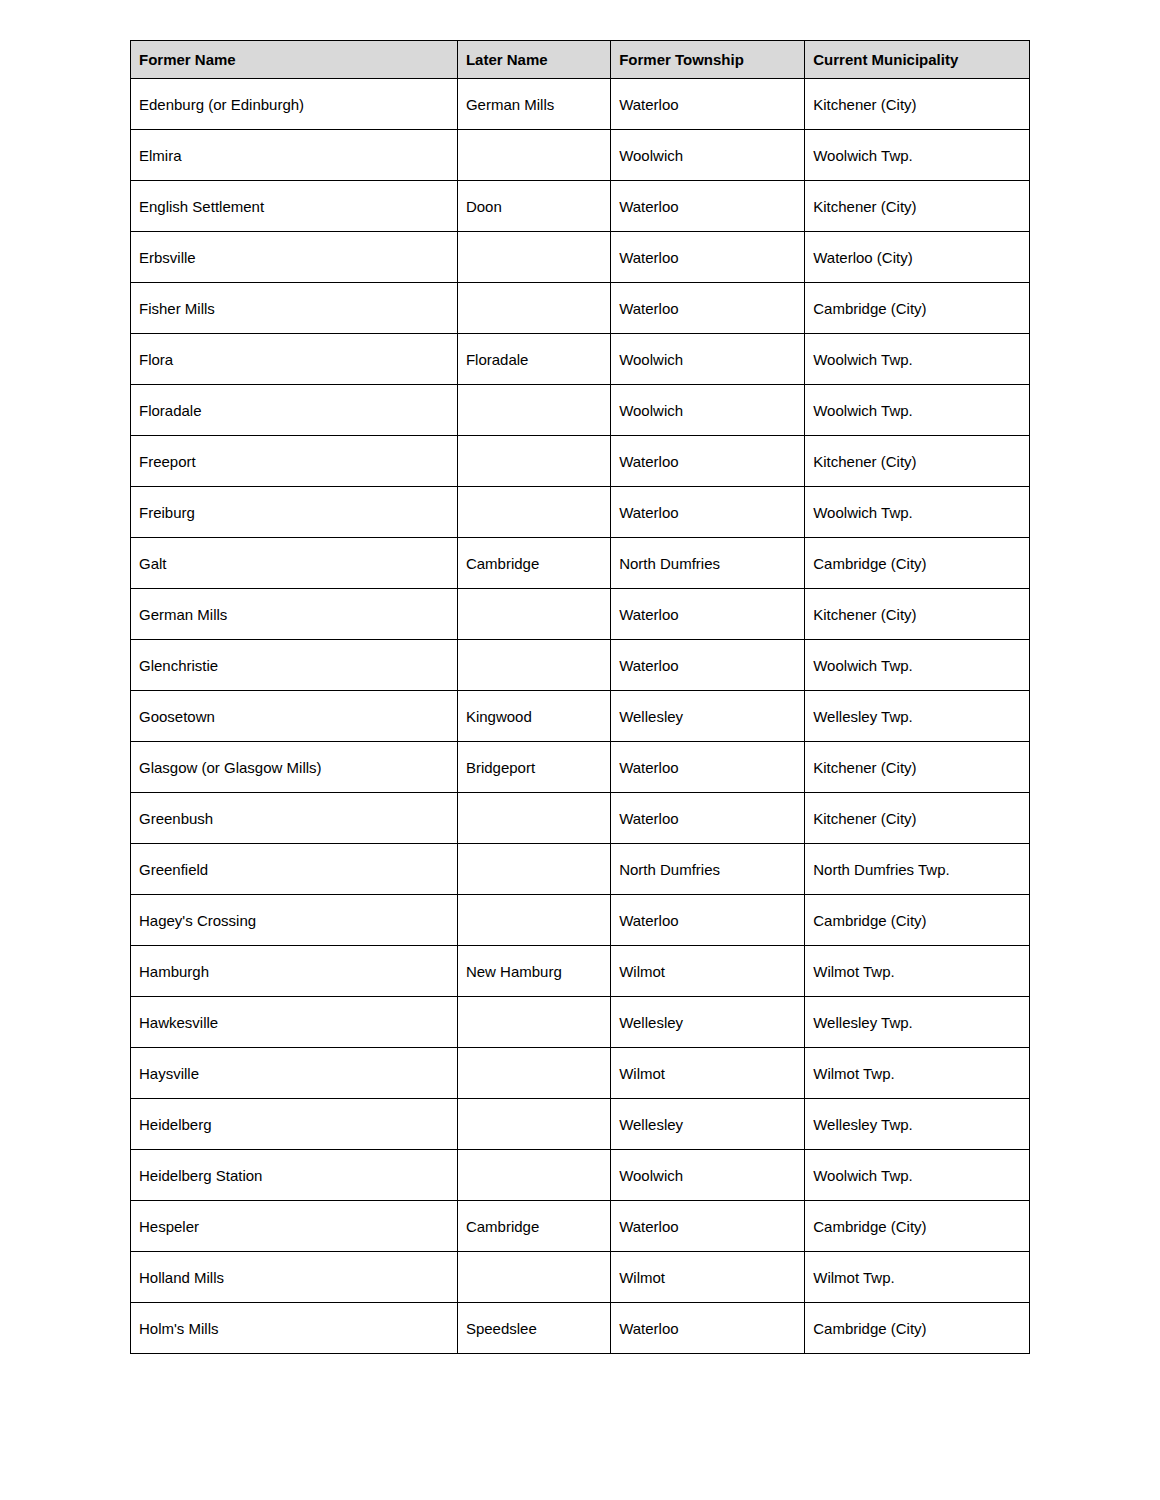| Former Name | Later Name | Former Township | Current Municipality |
| --- | --- | --- | --- |
| Edenburg (or Edinburgh) | German Mills | Waterloo | Kitchener (City) |
| Elmira | | Woolwich | Woolwich Twp. |
| English Settlement | Doon | Waterloo | Kitchener (City) |
| Erbsville | | Waterloo | Waterloo (City) |
| Fisher Mills | | Waterloo | Cambridge (City) |
| Flora | Floradale | Woolwich | Woolwich Twp. |
| Floradale | | Woolwich | Woolwich Twp. |
| Freeport | | Waterloo | Kitchener (City) |
| Freiburg | | Waterloo | Woolwich Twp. |
| Galt | Cambridge | North Dumfries | Cambridge (City) |
| German Mills | | Waterloo | Kitchener (City) |
| Glenchristie | | Waterloo | Woolwich Twp. |
| Goosetown | Kingwood | Wellesley | Wellesley Twp. |
| Glasgow (or Glasgow Mills) | Bridgeport | Waterloo | Kitchener (City) |
| Greenbush | | Waterloo | Kitchener (City) |
| Greenfield | | North Dumfries | North Dumfries Twp. |
| Hagey's Crossing | | Waterloo | Cambridge (City) |
| Hamburgh | New Hamburg | Wilmot | Wilmot Twp. |
| Hawkesville | | Wellesley | Wellesley Twp. |
| Haysville | | Wilmot | Wilmot Twp. |
| Heidelberg | | Wellesley | Wellesley Twp. |
| Heidelberg Station | | Woolwich | Woolwich Twp. |
| Hespeler | Cambridge | Waterloo | Cambridge (City) |
| Holland Mills | | Wilmot | Wilmot Twp. |
| Holm's Mills | Speedslee | Waterloo | Cambridge (City) |